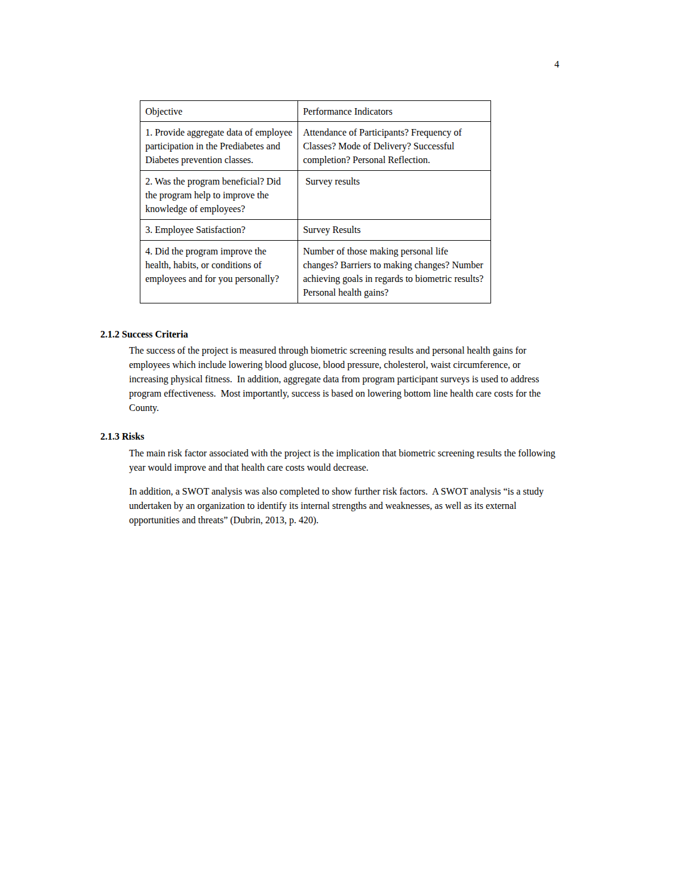4
| Objective | Performance Indicators |
| --- | --- |
| 1. Provide aggregate data of employee participation in the Prediabetes and Diabetes prevention classes. | Attendance of Participants? Frequency of Classes? Mode of Delivery? Successful completion? Personal Reflection. |
| 2. Was the program beneficial? Did the program help to improve the knowledge of employees? | Survey results |
| 3. Employee Satisfaction? | Survey Results |
| 4. Did the program improve the health, habits, or conditions of employees and for you personally? | Number of those making personal life changes? Barriers to making changes? Number achieving goals in regards to biometric results? Personal health gains? |
2.1.2 Success Criteria
The success of the project is measured through biometric screening results and personal health gains for employees which include lowering blood glucose, blood pressure, cholesterol, waist circumference, or increasing physical fitness. In addition, aggregate data from program participant surveys is used to address program effectiveness. Most importantly, success is based on lowering bottom line health care costs for the County.
2.1.3 Risks
The main risk factor associated with the project is the implication that biometric screening results the following year would improve and that health care costs would decrease.
In addition, a SWOT analysis was also completed to show further risk factors. A SWOT analysis “is a study undertaken by an organization to identify its internal strengths and weaknesses, as well as its external opportunities and threats” (Dubrin, 2013, p. 420).